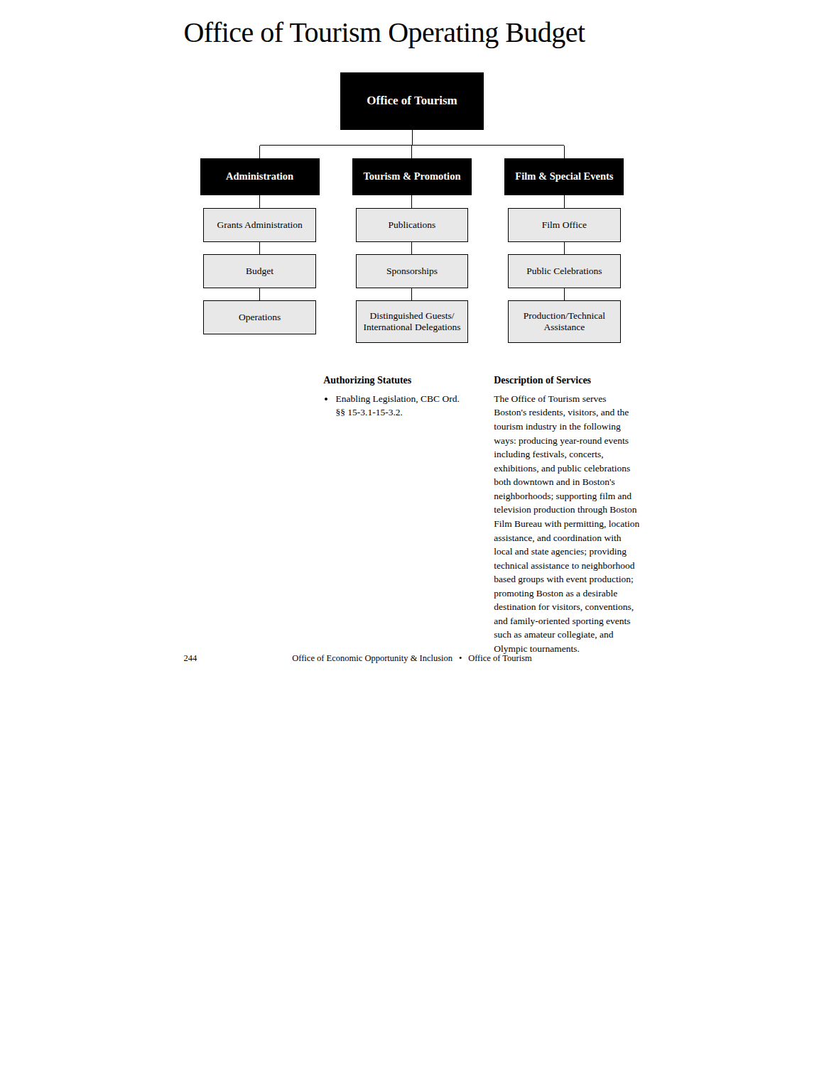Office of Tourism Operating Budget
| Office of Tourism |
| Administration | Tourism & Promotion | Film & Special Events |
| Grants Administration | Publications | Film Office |
| Budget | Sponsorships | Public Celebrations |
| Operations | Distinguished Guests/ International Delegations | Production/Technical Assistance |
Authorizing Statutes
Enabling Legislation, CBC Ord. §§ 15-3.1-15-3.2.
Description of Services
The Office of Tourism serves Boston's residents, visitors, and the tourism industry in the following ways: producing year-round events including festivals, concerts, exhibitions, and public celebrations both downtown and in Boston's neighborhoods; supporting film and television production through Boston Film Bureau with permitting, location assistance, and coordination with local and state agencies; providing technical assistance to neighborhood based groups with event production; promoting Boston as a desirable destination for visitors, conventions, and family-oriented sporting events such as amateur collegiate, and Olympic tournaments.
244
Office of Economic Opportunity & Inclusion • Office of Tourism